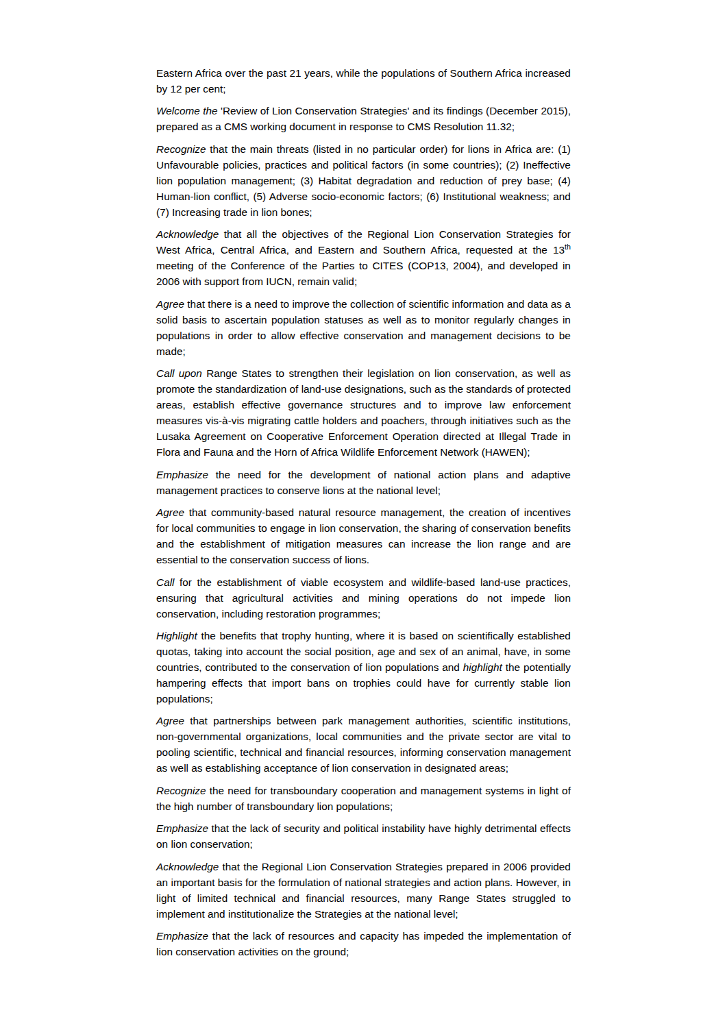Eastern Africa over the past 21 years, while the populations of Southern Africa increased by 12 per cent;
Welcome the 'Review of Lion Conservation Strategies' and its findings (December 2015), prepared as a CMS working document in response to CMS Resolution 11.32;
Recognize that the main threats (listed in no particular order) for lions in Africa are: (1) Unfavourable policies, practices and political factors (in some countries); (2) Ineffective lion population management; (3) Habitat degradation and reduction of prey base; (4) Human-lion conflict, (5) Adverse socio-economic factors; (6) Institutional weakness; and (7) Increasing trade in lion bones;
Acknowledge that all the objectives of the Regional Lion Conservation Strategies for West Africa, Central Africa, and Eastern and Southern Africa, requested at the 13th meeting of the Conference of the Parties to CITES (COP13, 2004), and developed in 2006 with support from IUCN, remain valid;
Agree that there is a need to improve the collection of scientific information and data as a solid basis to ascertain population statuses as well as to monitor regularly changes in populations in order to allow effective conservation and management decisions to be made;
Call upon Range States to strengthen their legislation on lion conservation, as well as promote the standardization of land-use designations, such as the standards of protected areas, establish effective governance structures and to improve law enforcement measures vis-à-vis migrating cattle holders and poachers, through initiatives such as the Lusaka Agreement on Cooperative Enforcement Operation directed at Illegal Trade in Flora and Fauna and the Horn of Africa Wildlife Enforcement Network (HAWEN);
Emphasize the need for the development of national action plans and adaptive management practices to conserve lions at the national level;
Agree that community-based natural resource management, the creation of incentives for local communities to engage in lion conservation, the sharing of conservation benefits and the establishment of mitigation measures can increase the lion range and are essential to the conservation success of lions.
Call for the establishment of viable ecosystem and wildlife-based land-use practices, ensuring that agricultural activities and mining operations do not impede lion conservation, including restoration programmes;
Highlight the benefits that trophy hunting, where it is based on scientifically established quotas, taking into account the social position, age and sex of an animal, have, in some countries, contributed to the conservation of lion populations and highlight the potentially hampering effects that import bans on trophies could have for currently stable lion populations;
Agree that partnerships between park management authorities, scientific institutions, non-governmental organizations, local communities and the private sector are vital to pooling scientific, technical and financial resources, informing conservation management as well as establishing acceptance of lion conservation in designated areas;
Recognize the need for transboundary cooperation and management systems in light of the high number of transboundary lion populations;
Emphasize that the lack of security and political instability have highly detrimental effects on lion conservation;
Acknowledge that the Regional Lion Conservation Strategies prepared in 2006 provided an important basis for the formulation of national strategies and action plans. However, in light of limited technical and financial resources, many Range States struggled to implement and institutionalize the Strategies at the national level;
Emphasize that the lack of resources and capacity has impeded the implementation of lion conservation activities on the ground;